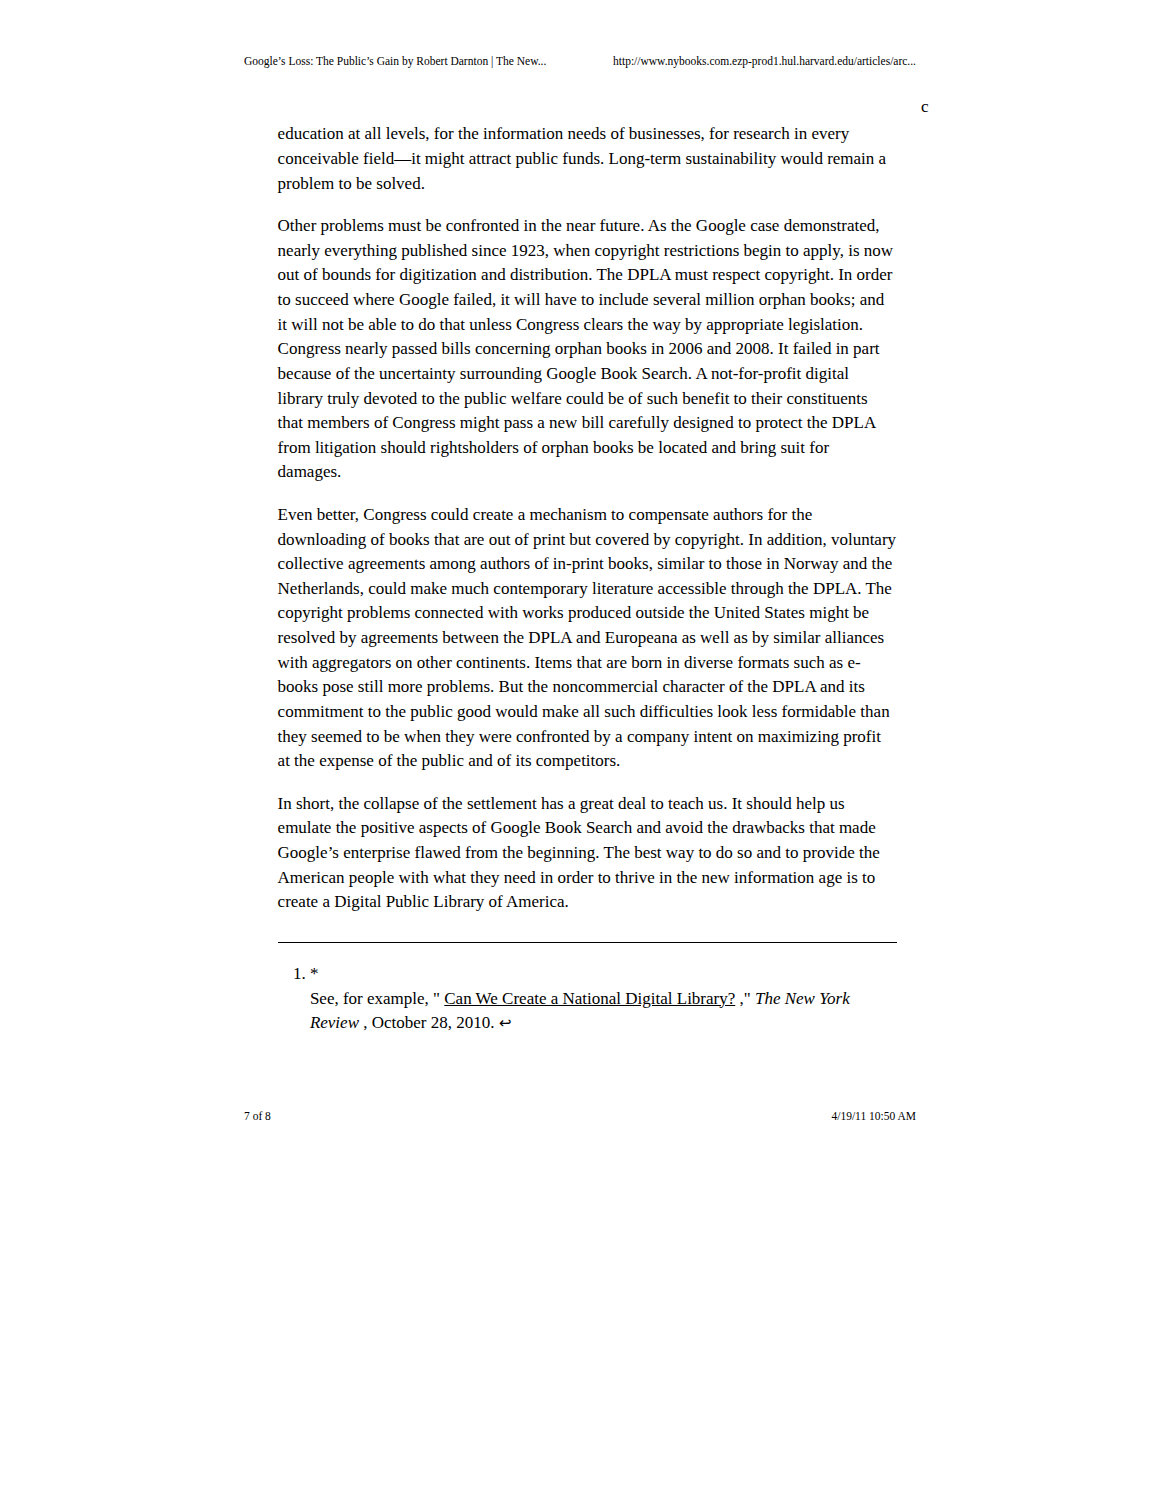Google’s Loss: The Public’s Gain by Robert Darnton | The New... http://www.nybooks.com.ezp-prod1.hul.harvard.edu/articles/arc...
c
education at all levels, for the information needs of businesses, for research in every conceivable field—it might attract public funds. Long-term sustainability would remain a problem to be solved.
Other problems must be confronted in the near future. As the Google case demonstrated, nearly everything published since 1923, when copyright restrictions begin to apply, is now out of bounds for digitization and distribution. The DPLA must respect copyright. In order to succeed where Google failed, it will have to include several million orphan books; and it will not be able to do that unless Congress clears the way by appropriate legislation. Congress nearly passed bills concerning orphan books in 2006 and 2008. It failed in part because of the uncertainty surrounding Google Book Search. A not-for-profit digital library truly devoted to the public welfare could be of such benefit to their constituents that members of Congress might pass a new bill carefully designed to protect the DPLA from litigation should rightsholders of orphan books be located and bring suit for damages.
Even better, Congress could create a mechanism to compensate authors for the downloading of books that are out of print but covered by copyright. In addition, voluntary collective agreements among authors of in-print books, similar to those in Norway and the Netherlands, could make much contemporary literature accessible through the DPLA. The copyright problems connected with works produced outside the United States might be resolved by agreements between the DPLA and Europeana as well as by similar alliances with aggregators on other continents. Items that are born in diverse formats such as e-books pose still more problems. But the noncommercial character of the DPLA and its commitment to the public good would make all such difficulties look less formidable than they seemed to be when they were confronted by a company intent on maximizing profit at the expense of the public and of its competitors.
In short, the collapse of the settlement has a great deal to teach us. It should help us emulate the positive aspects of Google Book Search and avoid the drawbacks that made Google’s enterprise flawed from the beginning. The best way to do so and to provide the American people with what they need in order to thrive in the new information age is to create a Digital Public Library of America.
*
See, for example, " Can We Create a National Digital Library? ," The New York Review , October 28, 2010. ↩
7 of 8 4/19/11 10:50 AM